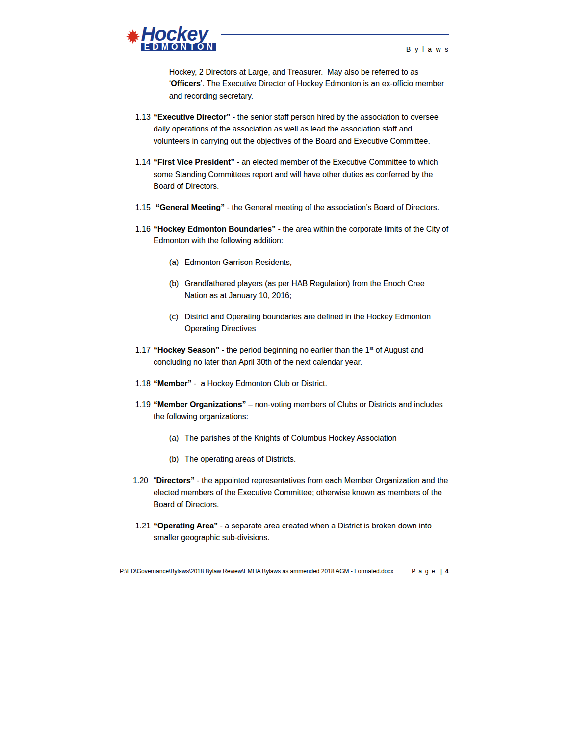Hockey EDMONTON
B y l a w s
Hockey, 2 Directors at Large, and Treasurer. May also be referred to as ‘Officers’. The Executive Director of Hockey Edmonton is an ex-officio member and recording secretary.
1.13
“Executive Director” - the senior staff person hired by the association to oversee daily operations of the association as well as lead the association staff and volunteers in carrying out the objectives of the Board and Executive Committee.
1.14
“First Vice President” - an elected member of the Executive Committee to which some Standing Committees report and will have other duties as conferred by the Board of Directors.
1.15
“General Meeting” - the General meeting of the association’s Board of Directors.
1.16
“Hockey Edmonton Boundaries” - the area within the corporate limits of the City of Edmonton with the following addition:
(a)
Edmonton Garrison Residents,
(b)
Grandfathered players (as per HAB Regulation) from the Enoch Cree Nation as at January 10, 2016;
(c)
District and Operating boundaries are defined in the Hockey Edmonton Operating Directives
1.17
“Hockey Season” - the period beginning no earlier than the 1st of August and concluding no later than April 30th of the next calendar year.
1.18
“Member” - a Hockey Edmonton Club or District.
1.19
“Member Organizations” – non-voting members of Clubs or Districts and includes the following organizations:
(a)
The parishes of the Knights of Columbus Hockey Association
(b)
The operating areas of Districts.
1.20
“Directors” - the appointed representatives from each Member Organization and the elected members of the Executive Committee; otherwise known as members of the Board of Directors.
1.21
“Operating Area” - a separate area created when a District is broken down into smaller geographic sub-divisions.
P:\ED\Governance\Bylaws\2018 Bylaw Review\EMHA Bylaws as ammended 2018 AGM - Formated.docx
P a g e | 4